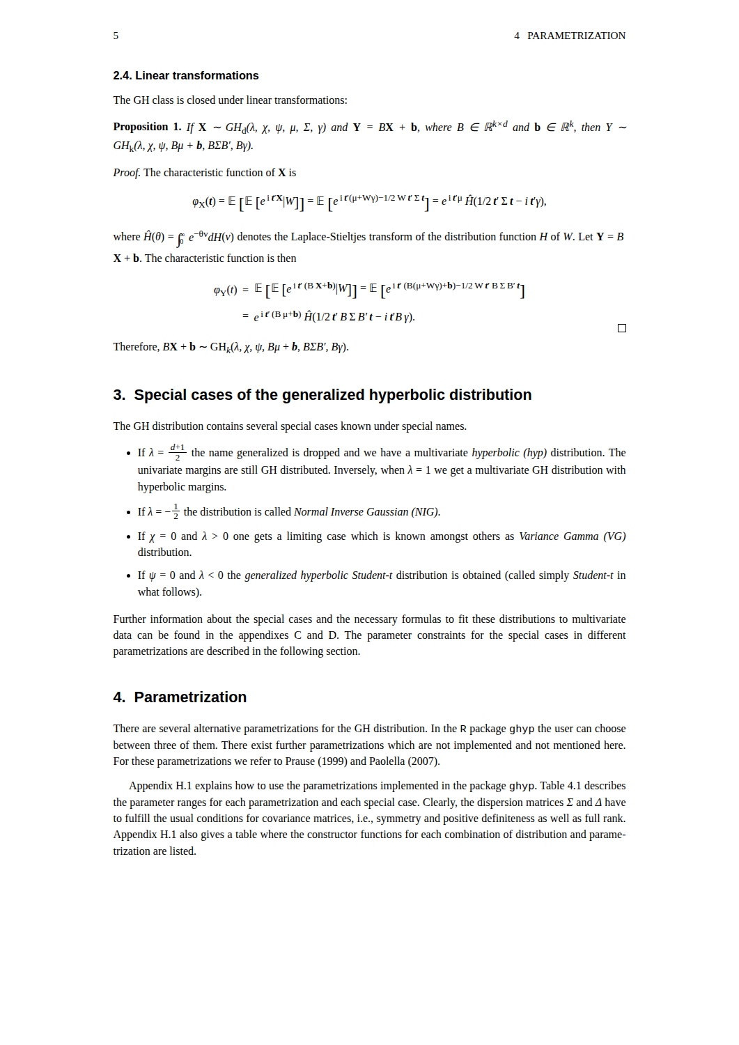5 4 PARAMETRIZATION
2.4. Linear transformations
The GH class is closed under linear transformations:
Proposition 1. If X ∼ GHd(λ, χ, ψ, μ, Σ, γ) and Y = BX + b, where B ∈ ℝk×d and b ∈ ℝk, then Y ∼ GHk(λ, χ, ψ, Bμ + b, BΣB′, Bγ).
Proof. The characteristic function of X is
φX(t) = 𝔼 [𝔼 [e i t′X|W]] = 𝔼 [e i t′(μ+Wγ)−1/2 W t′ Σ t] = e i t′μ Ĥ(1/2 t′ Σ t − i t′γ),
where Ĥ(θ) = ∫∞0 e−θvdH(v) denotes the Laplace-Stieltjes transform of the distribution function H of W. Let Y = B X + b. The characteristic function is then
| φ Y ( t ) | = | 𝔼 [ 𝔼 [ e i t ′ (B X + b ) / W ] ] = 𝔼 [ e i t ′ (B(μ+Wγ)+ b )−1/2 W t ′ B Σ B′ t ] |
| | = | e i t ′ (B μ+ b ) Ĥ (1/2 t ′ B Σ B′ t − i t ′ B γ ). |
Therefore, BX + b ∼ GHk(λ, χ, ψ, Bμ + b, BΣB′, Bγ).
3. Special cases of the generalized hyperbolic distribution
The GH distribution contains several special cases known under special names.
If λ = d+12 the name generalized is dropped and we have a multivariate hyperbolic (hyp) distribution. The univariate margins are still GH distributed. Inversely, when λ = 1 we get a multivariate GH distribution with hyperbolic margins.
If λ = −12 the distribution is called Normal Inverse Gaussian (NIG).
If χ = 0 and λ > 0 one gets a limiting case which is known amongst others as Variance Gamma (VG) distribution.
If ψ = 0 and λ < 0 the generalized hyperbolic Student-t distribution is obtained (called simply Student-t in what follows).
Further information about the special cases and the necessary formulas to fit these distributions to multivariate data can be found in the appendixes C and D. The parameter constraints for the special cases in different parametrizations are described in the following section.
4. Parametrization
There are several alternative parametrizations for the GH distribution. In the R package ghyp the user can choose between three of them. There exist further parametrizations which are not implemented and not mentioned here. For these parametrizations we refer to Prause (1999) and Paolella (2007).
Appendix H.1 explains how to use the parametrizations implemented in the package ghyp. Table 4.1 describes the parameter ranges for each parametrization and each special case. Clearly, the dispersion matrices Σ and Δ have to fulfill the usual conditions for covariance matrices, i.e., symmetry and positive definiteness as well as full rank. Appendix H.1 also gives a table where the constructor functions for each combination of distribution and parametrization are listed.